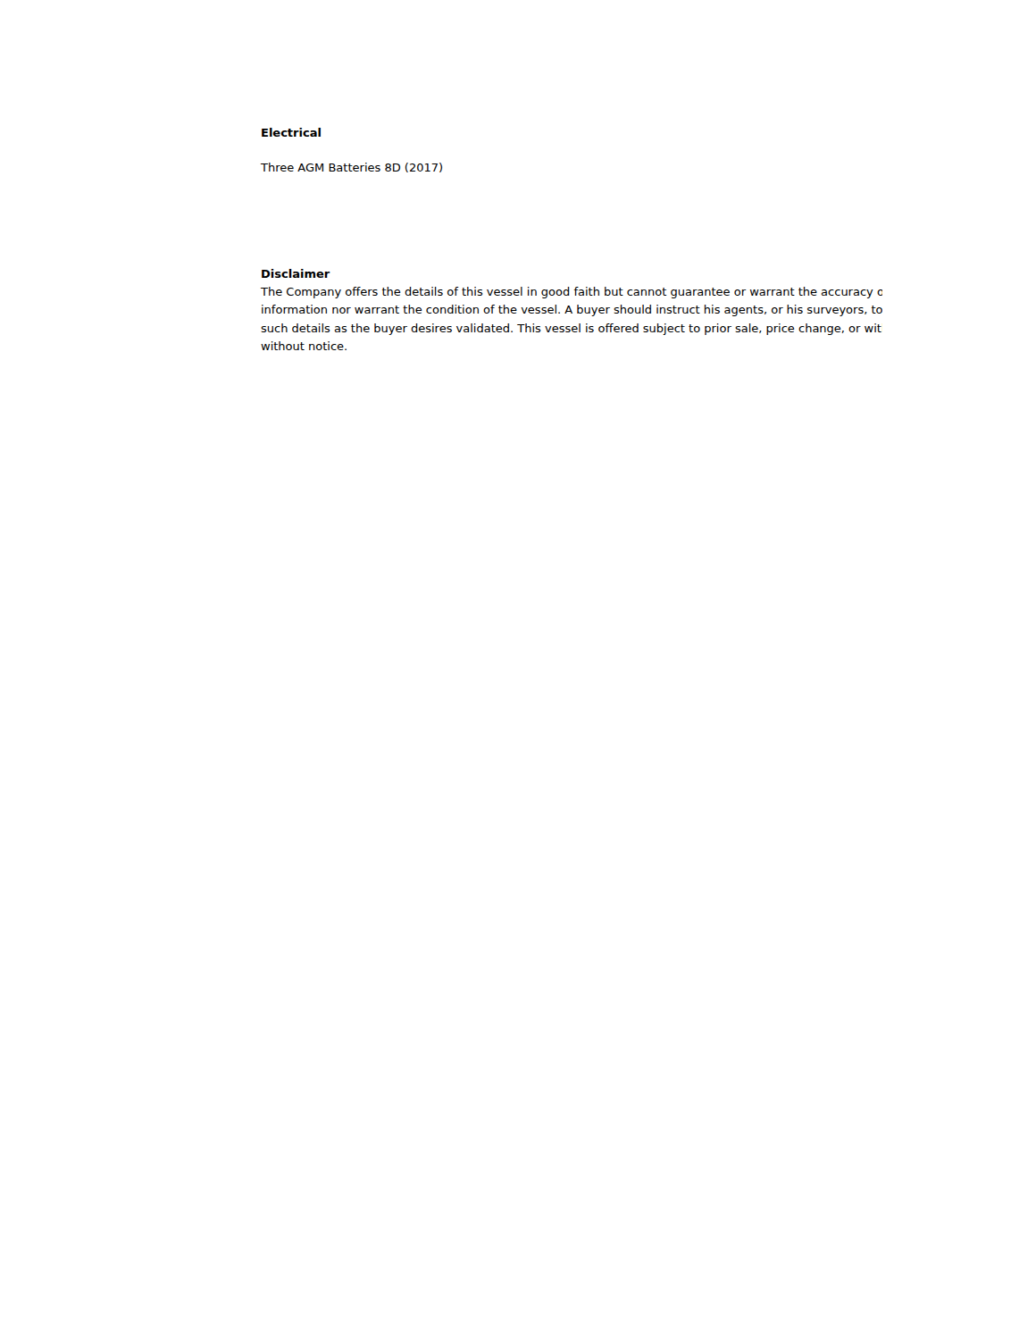Electrical
Three AGM Batteries 8D (2017)
Disclaimer
The Company offers the details of this vessel in good faith but cannot guarantee or warrant the accuracy of this
information nor warrant the condition of the vessel. A buyer should instruct his agents, or his surveyors, to investigate
such details as the buyer desires validated. This vessel is offered subject to prior sale, price change, or withdrawal
without notice.